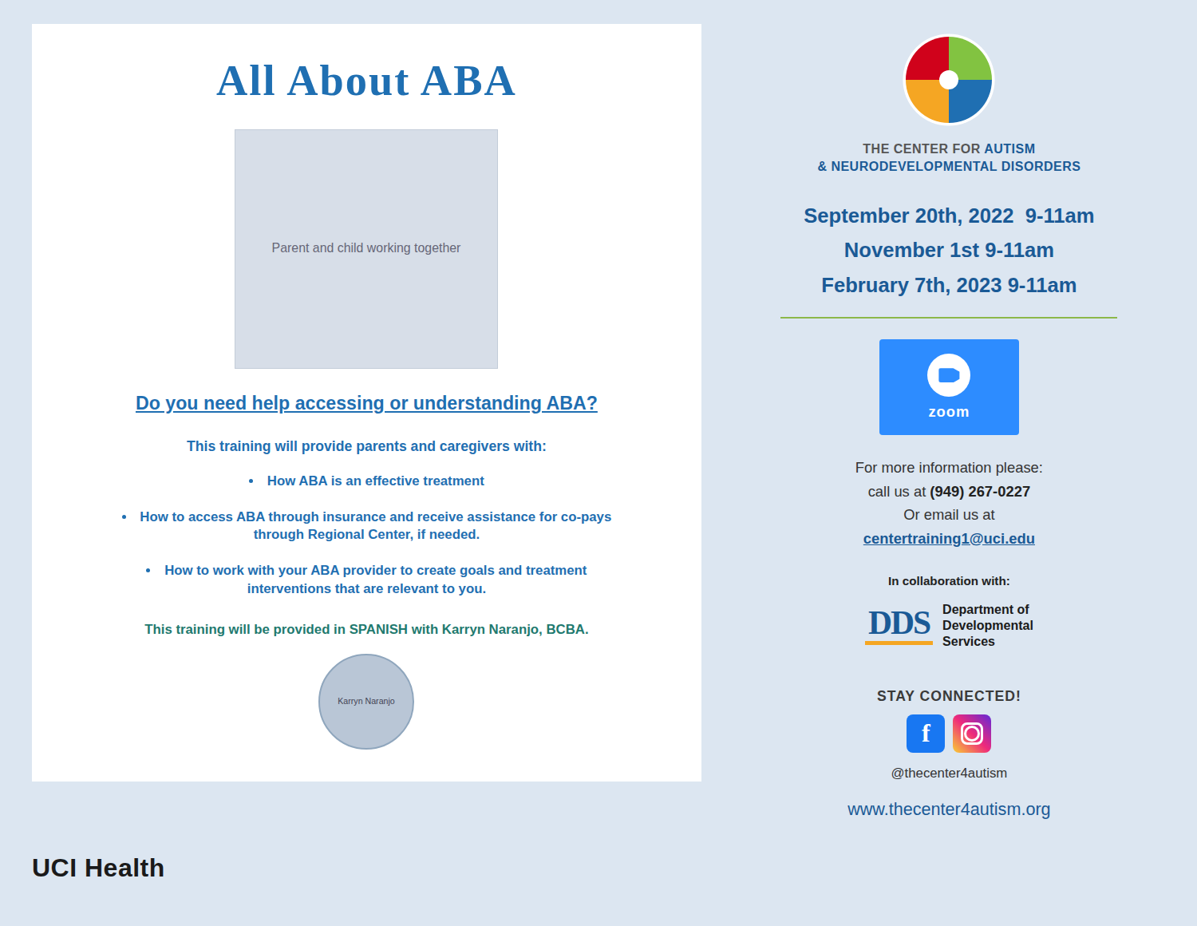All About ABA
Do you need help accessing or understanding ABA?
This training will provide parents and caregivers with:
How ABA is an effective treatment
How to access ABA through insurance and receive assistance for co-pays through Regional Center, if needed.
How to work with your ABA provider to create goals and treatment interventions that are relevant to you.
This training will be provided in SPANISH with Karryn Naranjo, BCBA.
THE CENTER FOR AUTISM
& NEURODEVELOPMENTAL DISORDERS
September 20th, 2022 9-11am
November 1st 9-11am
February 7th, 2023 9-11am
zoom
For more information please:
call us at (949) 267-0227
Or email us at
centertraining1@uci.edu
In collaboration with:
DDS Department of
Developmental
Services
STAY CONNECTED!
@thecenter4autism
www.thecenter4autism.org
UCI Health